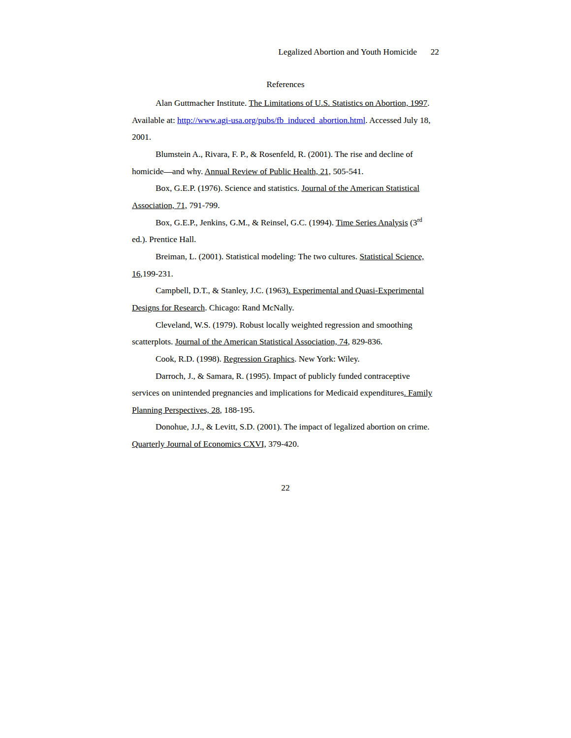Legalized Abortion and Youth Homicide22
References
Alan Guttmacher Institute. The Limitations of U.S. Statistics on Abortion, 1997. Available at: http://www.agi-usa.org/pubs/fb_induced_abortion.html. Accessed July 18, 2001.
Blumstein A., Rivara, F. P., & Rosenfeld, R. (2001). The rise and decline of homicide—and why. Annual Review of Public Health, 21, 505-541.
Box, G.E.P. (1976). Science and statistics. Journal of the American Statistical Association, 71, 791-799.
Box, G.E.P., Jenkins, G.M., & Reinsel, G.C. (1994). Time Series Analysis (3rd ed.). Prentice Hall.
Breiman, L. (2001). Statistical modeling: The two cultures. Statistical Science, 16, 199-231.
Campbell, D.T., & Stanley, J.C. (1963). Experimental and Quasi-Experimental Designs for Research. Chicago: Rand McNally.
Cleveland, W.S. (1979). Robust locally weighted regression and smoothing scatterplots. Journal of the American Statistical Association, 74, 829-836.
Cook, R.D. (1998). Regression Graphics. New York: Wiley.
Darroch, J., & Samara, R. (1995). Impact of publicly funded contraceptive services on unintended pregnancies and implications for Medicaid expenditures. Family Planning Perspectives, 28, 188-195.
Donohue, J.J., & Levitt, S.D. (2001). The impact of legalized abortion on crime. Quarterly Journal of Economics CXVI, 379-420.
22